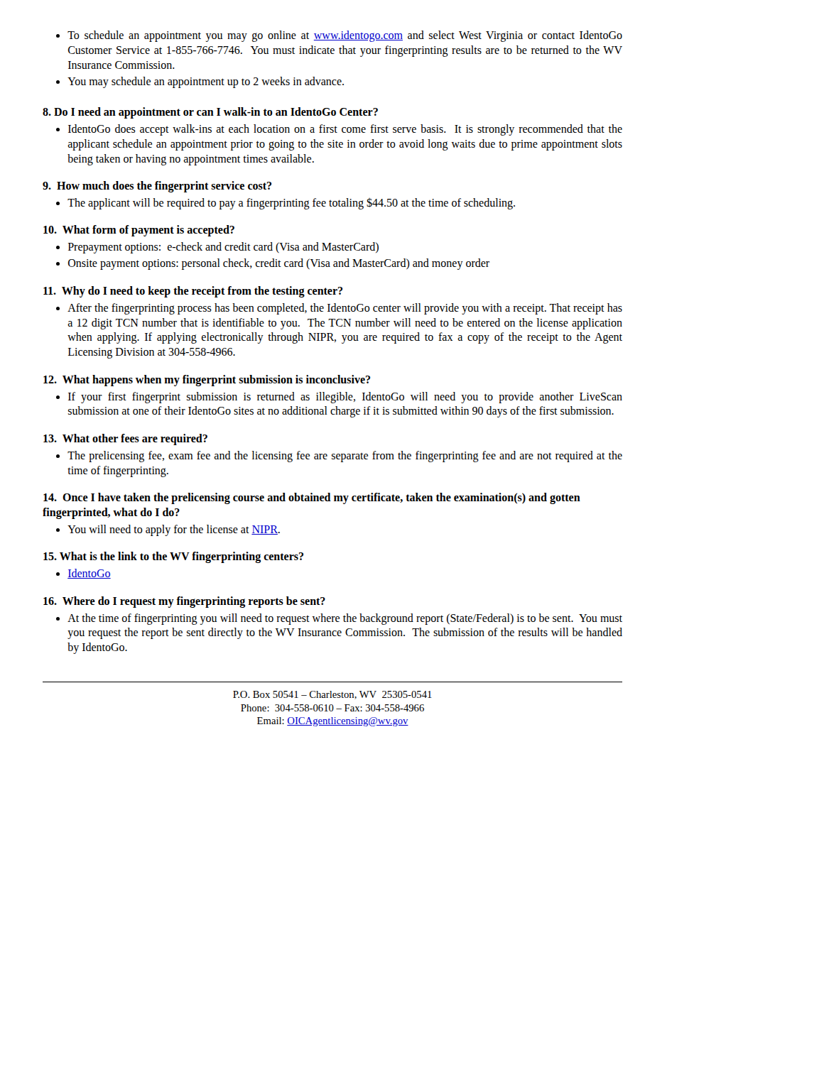To schedule an appointment you may go online at www.identogo.com and select West Virginia or contact IdentoGo Customer Service at 1-855-766-7746. You must indicate that your fingerprinting results are to be returned to the WV Insurance Commission.
You may schedule an appointment up to 2 weeks in advance.
8. Do I need an appointment or can I walk-in to an IdentoGo Center?
IdentoGo does accept walk-ins at each location on a first come first serve basis. It is strongly recommended that the applicant schedule an appointment prior to going to the site in order to avoid long waits due to prime appointment slots being taken or having no appointment times available.
9. How much does the fingerprint service cost?
The applicant will be required to pay a fingerprinting fee totaling $44.50 at the time of scheduling.
10. What form of payment is accepted?
Prepayment options: e-check and credit card (Visa and MasterCard)
Onsite payment options: personal check, credit card (Visa and MasterCard) and money order
11. Why do I need to keep the receipt from the testing center?
After the fingerprinting process has been completed, the IdentoGo center will provide you with a receipt. That receipt has a 12 digit TCN number that is identifiable to you. The TCN number will need to be entered on the license application when applying. If applying electronically through NIPR, you are required to fax a copy of the receipt to the Agent Licensing Division at 304-558-4966.
12. What happens when my fingerprint submission is inconclusive?
If your first fingerprint submission is returned as illegible, IdentoGo will need you to provide another LiveScan submission at one of their IdentoGo sites at no additional charge if it is submitted within 90 days of the first submission.
13. What other fees are required?
The prelicensing fee, exam fee and the licensing fee are separate from the fingerprinting fee and are not required at the time of fingerprinting.
14. Once I have taken the prelicensing course and obtained my certificate, taken the examination(s) and gotten fingerprinted, what do I do?
You will need to apply for the license at NIPR.
15. What is the link to the WV fingerprinting centers?
IdentoGo
16. Where do I request my fingerprinting reports be sent?
At the time of fingerprinting you will need to request where the background report (State/Federal) is to be sent. You must you request the report be sent directly to the WV Insurance Commission. The submission of the results will be handled by IdentoGo.
P.O. Box 50541 – Charleston, WV 25305-0541
Phone: 304-558-0610 – Fax: 304-558-4966
Email: OICAgentlicensing@wv.gov